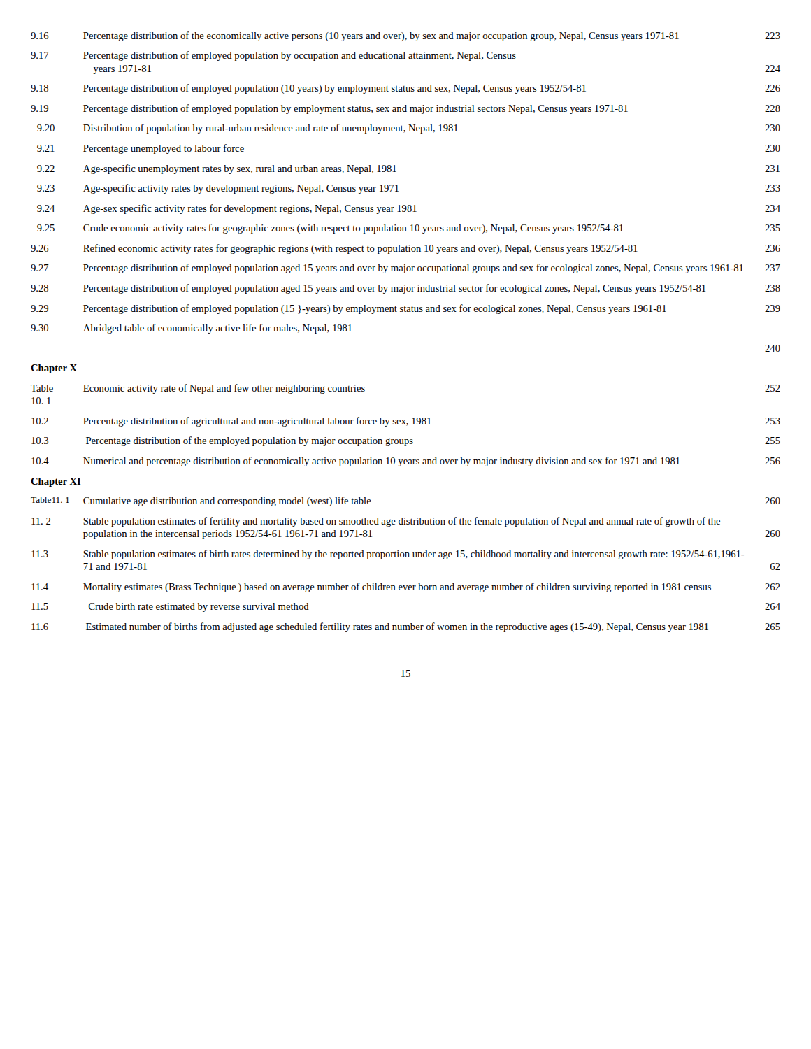| 9.16 | Percentage distribution of the economically active persons (10 years and over), by sex and major occupation group, Nepal, Census years 1971-81 | 223 |
| 9.17 | Percentage distribution of employed population by occupation and educational attainment, Nepal, Census years 1971-81 | 224 |
| 9.18 | Percentage distribution of employed population (10 years) by employment status and sex, Nepal, Census years 1952/54-81 | 226 |
| 9.19 | Percentage distribution of employed population by employment status, sex and major industrial sectors Nepal, Census years 1971-81 | 228 |
| 9.20 | Distribution of population by rural-urban residence and rate of unemployment, Nepal, 1981 | 230 |
| 9.21 | Percentage unemployed to labour force | 230 |
| 9.22 | Age-specific unemployment rates by sex, rural and urban areas, Nepal, 1981 | 231 |
| 9.23 | Age-specific activity rates by development regions, Nepal, Census year 1971 | 233 |
| 9.24 | Age-sex specific activity rates for development regions, Nepal, Census year 1981 | 234 |
| 9.25 | Crude economic activity rates for geographic zones (with respect to population 10 years and over), Nepal, Census years 1952/54-81 | 235 |
| 9.26 | Refined economic activity rates for geographic regions (with respect to population 10 years and over), Nepal, Census years 1952/54-81 | 236 |
| 9.27 | Percentage distribution of employed population aged 15 years and over by major occupational groups and sex for ecological zones, Nepal, Census years 1961-81 | 237 |
| 9.28 | Percentage distribution of employed population aged 15 years and over by major industrial sector for ecological zones, Nepal, Census years 1952/54-81 | 238 |
| 9.29 | Percentage distribution of employed population (15 }-years) by employment status and sex for ecological zones, Nepal, Census years 1961-81 | 239 |
| 9.30 | Abridged table of economically active life for males, Nepal, 1981 | |
| | | 240 |
| Chapter X | |
| Table 10. 1 | Economic activity rate of Nepal and few other neighboring countries | 252 |
| 10.2 | Percentage distribution of agricultural and non-agricultural labour force by sex, 1981 | 253 |
| 10.3 | Percentage distribution of the employed population by major occupation groups | 255 |
| 10.4 | Numerical and percentage distribution of economically active population 10 years and over by major industry division and sex for 1971 and 1981 | 256 |
| Chapter XI | |
| Table11. 1 | Cumulative age distribution and corresponding model (west) life table | 260 |
| 11. 2 | Stable population estimates of fertility and mortality based on smoothed age distribution of the female population of Nepal and annual rate of growth of the population in the intercensal periods 1952/54-61 1961-71 and 1971-81 | 260 |
| 11.3 | Stable population estimates of birth rates determined by the reported proportion under age 15, childhood mortality and intercensal growth rate: 1952/54-61,1961-71 and 1971-81 | 62 |
| 11.4 | Mortality estimates (Brass Technique . ) based on average number of children ever born and average number of children surviving reported in 1981 census | 262 |
| 11.5 | Crude birth rate estimated by reverse survival method | 264 |
| 11.6 | Estimated number of births from adjusted age scheduled fertility rates and number of women in the reproductive ages (15-49), Nepal, Census year 1981 | 265 |
15